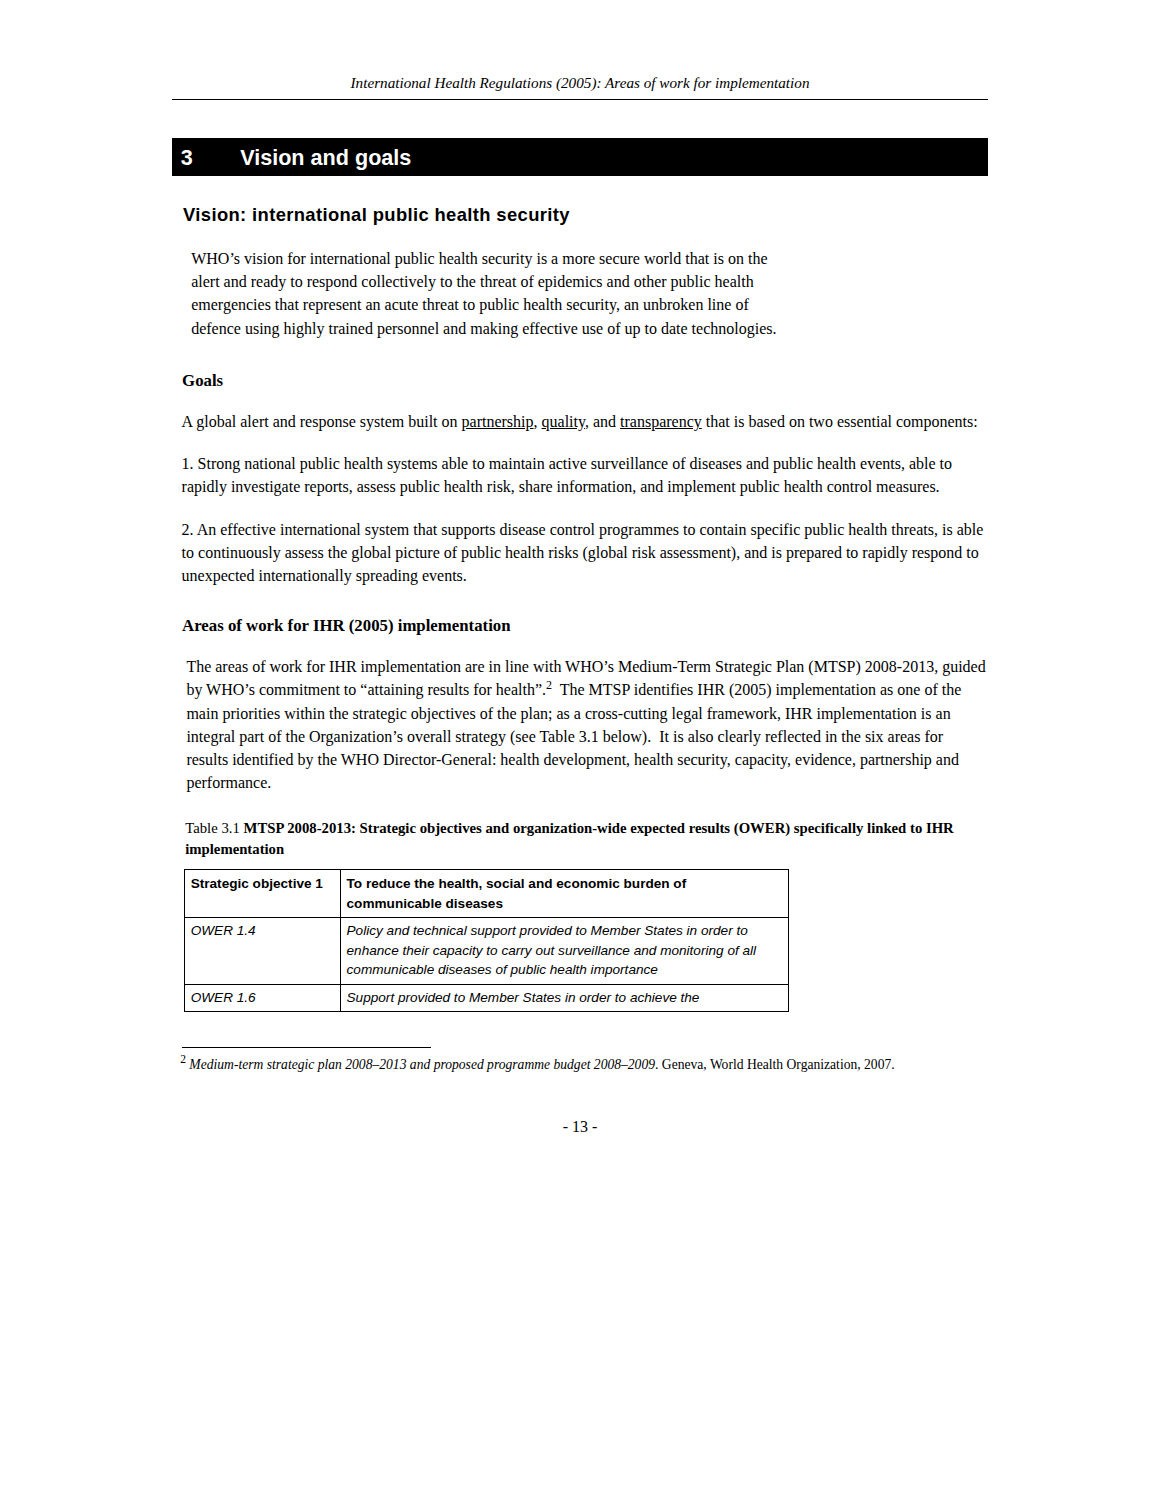International Health Regulations (2005): Areas of work for implementation
3 Vision and goals
Vision: international public health security
WHO’s vision for international public health security is a more secure world that is on the alert and ready to respond collectively to the threat of epidemics and other public health emergencies that represent an acute threat to public health security, an unbroken line of defence using highly trained personnel and making effective use of up to date technologies.
Goals
A global alert and response system built on partnership, quality, and transparency that is based on two essential components:
1. Strong national public health systems able to maintain active surveillance of diseases and public health events, able to rapidly investigate reports, assess public health risk, share information, and implement public health control measures.
2. An effective international system that supports disease control programmes to contain specific public health threats, is able to continuously assess the global picture of public health risks (global risk assessment), and is prepared to rapidly respond to unexpected internationally spreading events.
Areas of work for IHR (2005) implementation
The areas of work for IHR implementation are in line with WHO’s Medium-Term Strategic Plan (MTSP) 2008-2013, guided by WHO’s commitment to “attaining results for health”.2 The MTSP identifies IHR (2005) implementation as one of the main priorities within the strategic objectives of the plan; as a cross-cutting legal framework, IHR implementation is an integral part of the Organization’s overall strategy (see Table 3.1 below). It is also clearly reflected in the six areas for results identified by the WHO Director-General: health development, health security, capacity, evidence, partnership and performance.
Table 3.1 MTSP 2008-2013: Strategic objectives and organization-wide expected results (OWER) specifically linked to IHR implementation
| Strategic objective 1 | To reduce the health, social and economic burden of communicable diseases |
| OWER 1.4 | Policy and technical support provided to Member States in order to enhance their capacity to carry out surveillance and monitoring of all communicable diseases of public health importance |
| OWER 1.6 | Support provided to Member States in order to achieve the |
2 Medium-term strategic plan 2008–2013 and proposed programme budget 2008–2009. Geneva, World Health Organization, 2007.
- 13 -